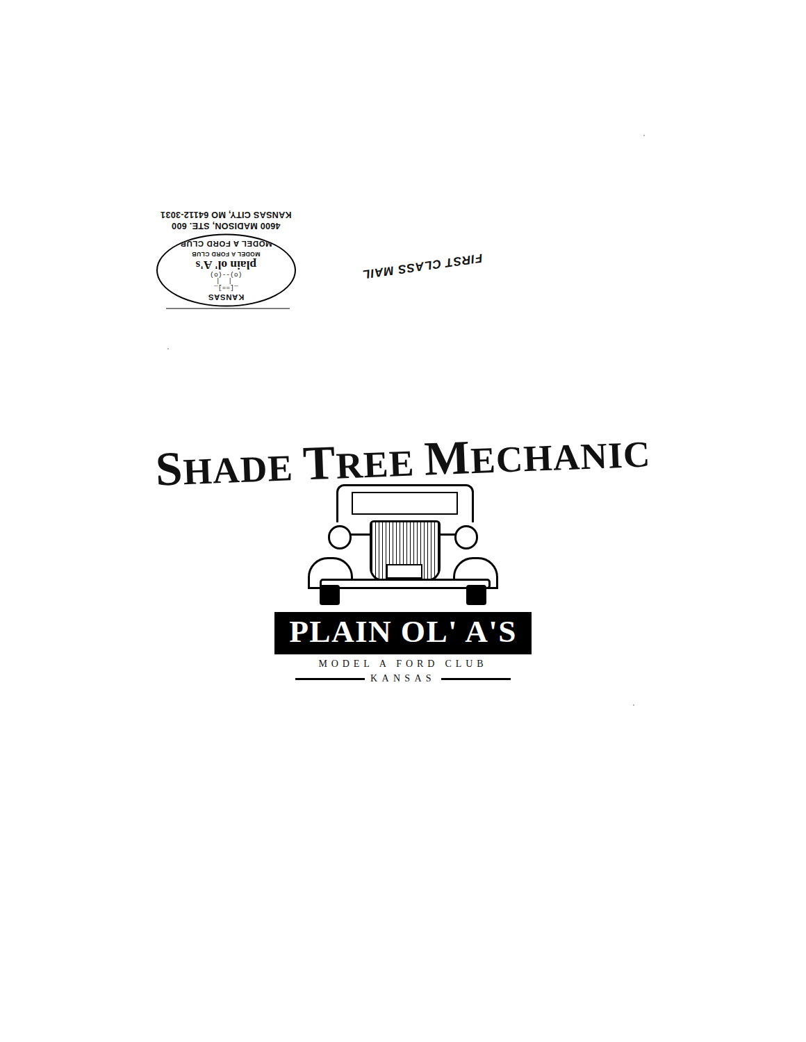FIRST CLASS MAIL
KANSAS
_[==]_ | | (o)--(o)
plain ol' A's
MODEL A FORD CLUB
MODEL A FORD CLUB
4600 MADISON, STE. 600
KANSAS CITY, MO 64112-3031
SHADE TREE MECHANIC
PLAIN OL' A'S
MODEL A FORD CLUB
KANSAS